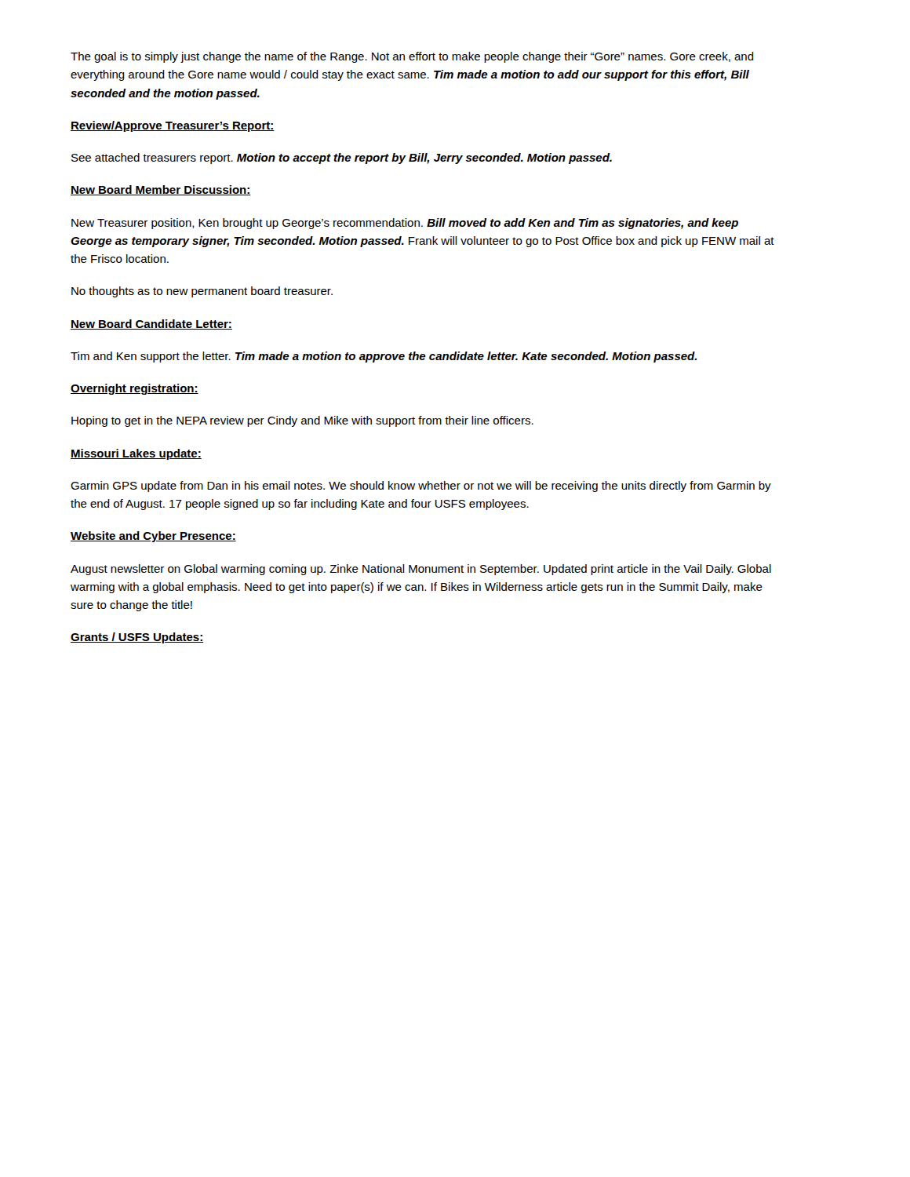The goal is to simply just change the name of the Range. Not an effort to make people change their “Gore” names. Gore creek, and everything around the Gore name would / could stay the exact same. Tim made a motion to add our support for this effort, Bill seconded and the motion passed.
Review/Approve Treasurer’s Report:
See attached treasurers report. Motion to accept the report by Bill, Jerry seconded. Motion passed.
New Board Member Discussion:
New Treasurer position, Ken brought up George’s recommendation. Bill moved to add Ken and Tim as signatories, and keep George as temporary signer, Tim seconded. Motion passed. Frank will volunteer to go to Post Office box and pick up FENW mail at the Frisco location.
No thoughts as to new permanent board treasurer.
New Board Candidate Letter:
Tim and Ken support the letter. Tim made a motion to approve the candidate letter. Kate seconded. Motion passed.
Overnight registration:
Hoping to get in the NEPA review per Cindy and Mike with support from their line officers.
Missouri Lakes update:
Garmin GPS update from Dan in his email notes. We should know whether or not we will be receiving the units directly from Garmin by the end of August. 17 people signed up so far including Kate and four USFS employees.
Website and Cyber Presence:
August newsletter on Global warming coming up. Zinke National Monument in September. Updated print article in the Vail Daily. Global warming with a global emphasis. Need to get into paper(s) if we can. If Bikes in Wilderness article gets run in the Summit Daily, make sure to change the title!
Grants / USFS Updates: